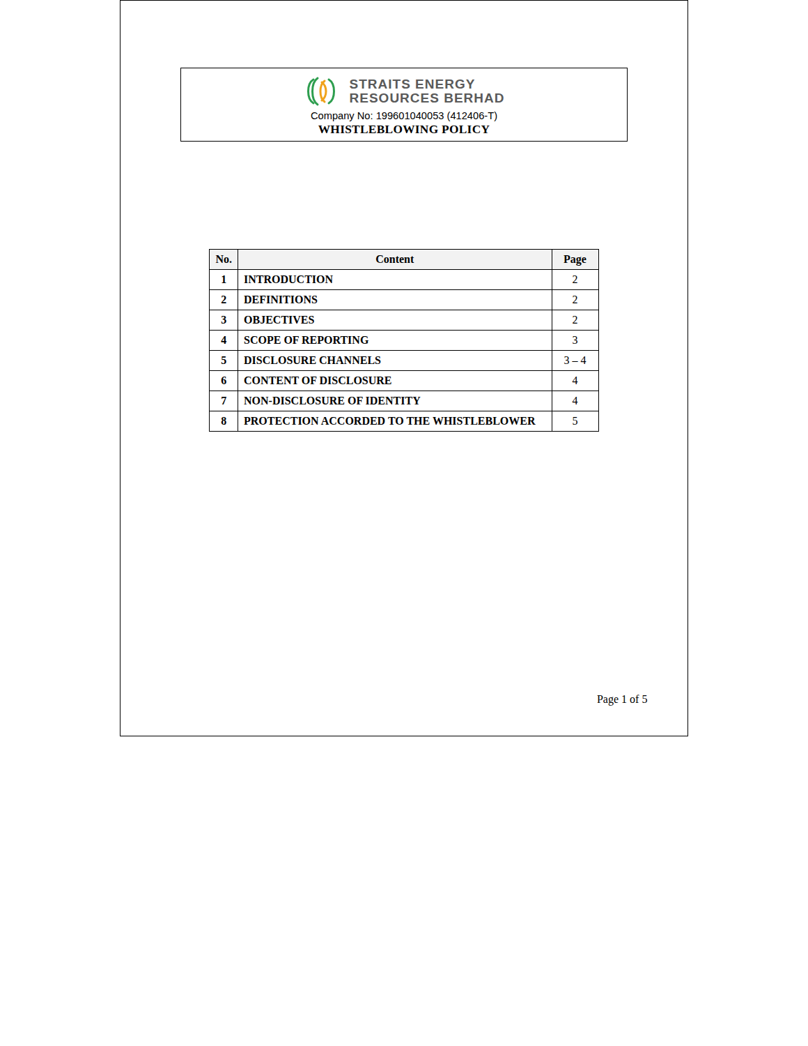STRAITS ENERGY
RESOURCES BERHAD
Company No: 199601040053 (412406-T)
WHISTLEBLOWING POLICY
| No. | Content | Page |
| --- | --- | --- |
| 1 | INTRODUCTION | 2 |
| 2 | DEFINITIONS | 2 |
| 3 | OBJECTIVES | 2 |
| 4 | SCOPE OF REPORTING | 3 |
| 5 | DISCLOSURE CHANNELS | 3 – 4 |
| 6 | CONTENT OF DISCLOSURE | 4 |
| 7 | NON-DISCLOSURE OF IDENTITY | 4 |
| 8 | PROTECTION ACCORDED TO THE WHISTLEBLOWER | 5 |
Page 1 of 5